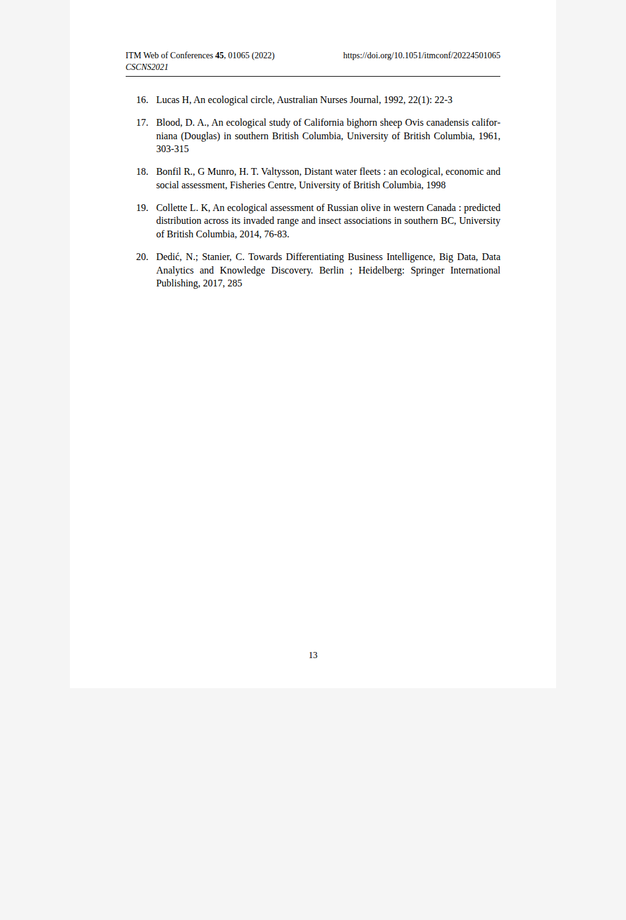ITM Web of Conferences 45, 01065 (2022)
CSCNS2021
https://doi.org/10.1051/itmconf/20224501065
Lucas H, An ecological circle, Australian Nurses Journal, 1992, 22(1): 22-3
Blood, D. A., An ecological study of California bighorn sheep Ovis canadensis californiana (Douglas) in southern British Columbia, University of British Columbia, 1961, 303-315
Bonfil R., G Munro, H. T. Valtysson, Distant water fleets : an ecological, economic and social assessment, Fisheries Centre, University of British Columbia, 1998
Collette L. K, An ecological assessment of Russian olive in western Canada : predicted distribution across its invaded range and insect associations in southern BC, University of British Columbia, 2014, 76-83.
Dedić, N.; Stanier, C. Towards Differentiating Business Intelligence, Big Data, Data Analytics and Knowledge Discovery. Berlin ; Heidelberg: Springer International Publishing, 2017, 285
13